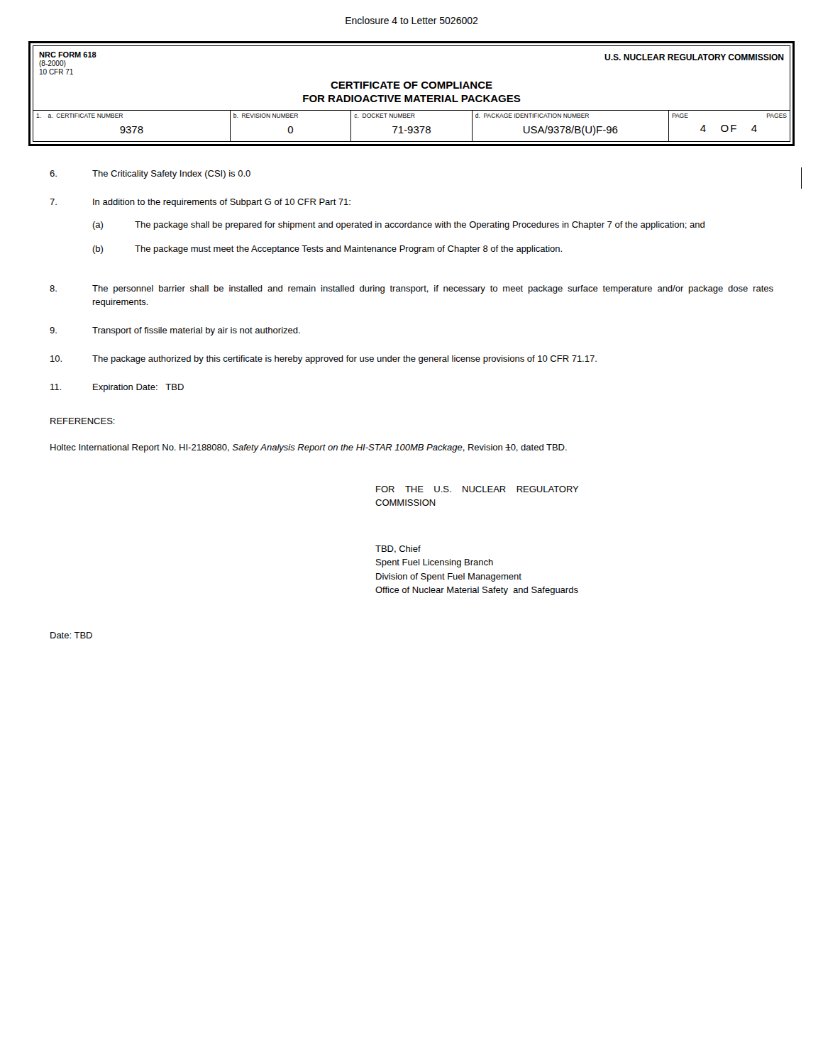Enclosure 4 to Letter 5026002
NRC FORM 618
(8-2000)
10 CFR 71
U.S. NUCLEAR REGULATORY COMMISSION
CERTIFICATE OF COMPLIANCE
FOR RADIOACTIVE MATERIAL PACKAGES
| 1. a. CERTIFICATE NUMBER 9378 | b. REVISION NUMBER 0 | c. DOCKET NUMBER 71-9378 | d. PACKAGE IDENTIFICATION NUMBER USA/9378/B(U)F-96 | PAGE PAGES 4 OF 4 |
6. The Criticality Safety Index (CSI) is 0.0
7. In addition to the requirements of Subpart G of 10 CFR Part 71:
(a) The package shall be prepared for shipment and operated in accordance with the Operating Procedures in Chapter 7 of the application; and
(b) The package must meet the Acceptance Tests and Maintenance Program of Chapter 8 of the application.
8. The personnel barrier shall be installed and remain installed during transport, if necessary to meet package surface temperature and/or package dose rates requirements.
9. Transport of fissile material by air is not authorized.
10. The package authorized by this certificate is hereby approved for use under the general license provisions of 10 CFR 71.17.
11. Expiration Date: TBD
REFERENCES:
Holtec International Report No. HI-2188080, Safety Analysis Report on the HI-STAR 100MB Package, Revision 10, dated TBD.
FOR THE U.S. NUCLEAR REGULATORY
COMMISSION
TBD, Chief
Spent Fuel Licensing Branch
Division of Spent Fuel Management
Office of Nuclear Material Safety and Safeguards
Date: TBD